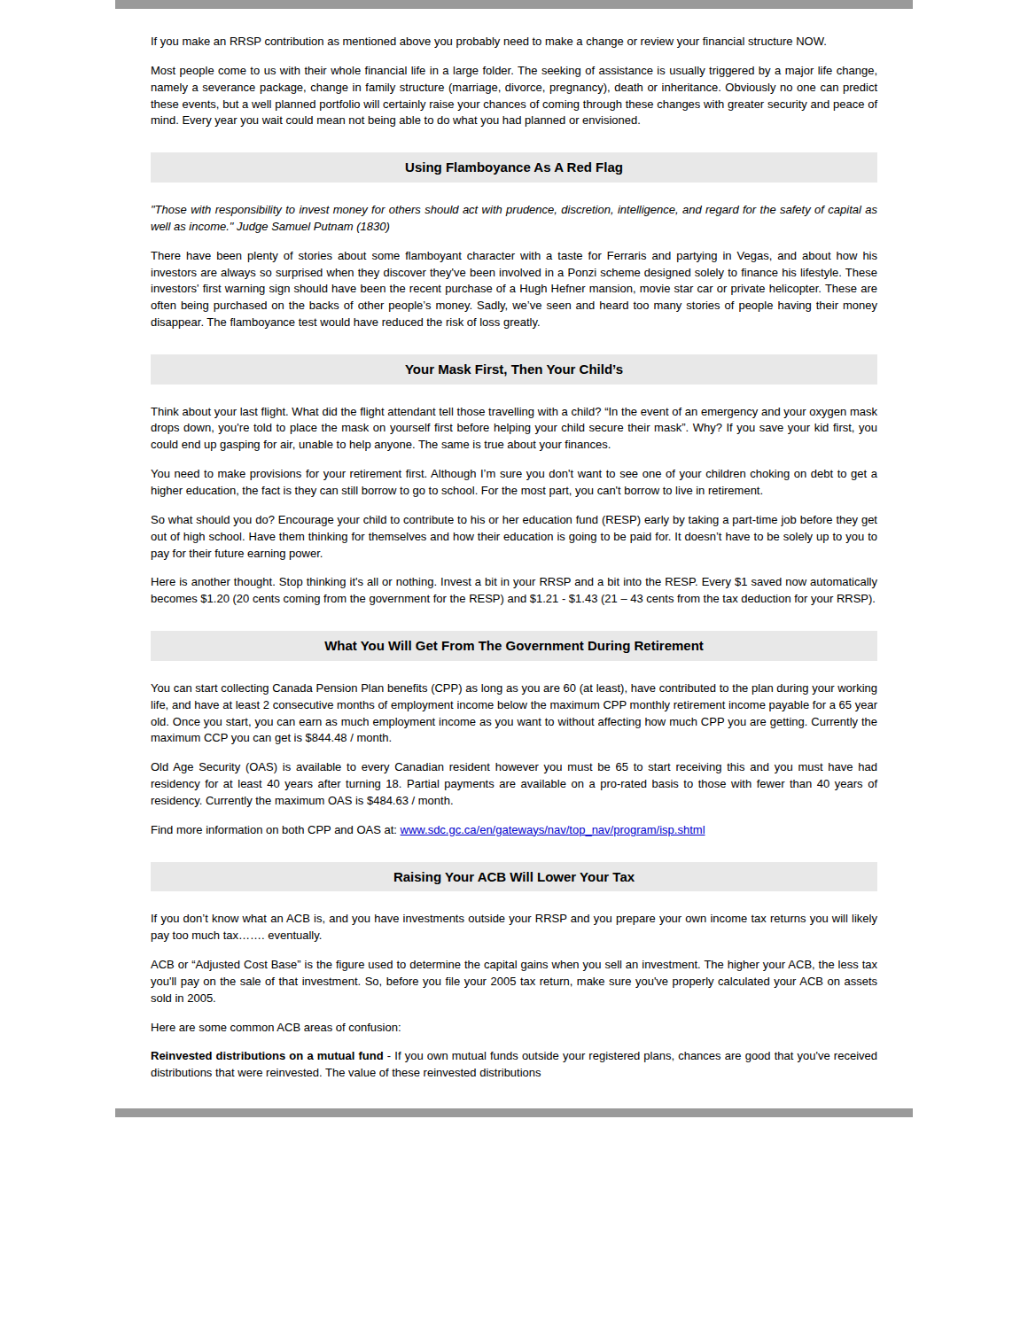If you make an RRSP contribution as mentioned above you probably need to make a change or review your financial structure NOW.
Most people come to us with their whole financial life in a large folder. The seeking of assistance is usually triggered by a major life change, namely a severance package, change in family structure (marriage, divorce, pregnancy), death or inheritance. Obviously no one can predict these events, but a well planned portfolio will certainly raise your chances of coming through these changes with greater security and peace of mind. Every year you wait could mean not being able to do what you had planned or envisioned.
Using Flamboyance As A Red Flag
"Those with responsibility to invest money for others should act with prudence, discretion, intelligence, and regard for the safety of capital as well as income." Judge Samuel Putnam (1830)
There have been plenty of stories about some flamboyant character with a taste for Ferraris and partying in Vegas, and about how his investors are always so surprised when they discover they've been involved in a Ponzi scheme designed solely to finance his lifestyle. These investors' first warning sign should have been the recent purchase of a Hugh Hefner mansion, movie star car or private helicopter. These are often being purchased on the backs of other people’s money. Sadly, we’ve seen and heard too many stories of people having their money disappear. The flamboyance test would have reduced the risk of loss greatly.
Your Mask First, Then Your Child’s
Think about your last flight. What did the flight attendant tell those travelling with a child? “In the event of an emergency and your oxygen mask drops down, you're told to place the mask on yourself first before helping your child secure their mask”. Why? If you save your kid first, you could end up gasping for air, unable to help anyone. The same is true about your finances.
You need to make provisions for your retirement first. Although I’m sure you don't want to see one of your children choking on debt to get a higher education, the fact is they can still borrow to go to school. For the most part, you can't borrow to live in retirement.
So what should you do? Encourage your child to contribute to his or her education fund (RESP) early by taking a part-time job before they get out of high school. Have them thinking for themselves and how their education is going to be paid for. It doesn’t have to be solely up to you to pay for their future earning power.
Here is another thought. Stop thinking it's all or nothing. Invest a bit in your RRSP and a bit into the RESP. Every $1 saved now automatically becomes $1.20 (20 cents coming from the government for the RESP) and $1.21 - $1.43 (21 – 43 cents from the tax deduction for your RRSP).
What You Will Get From The Government During Retirement
You can start collecting Canada Pension Plan benefits (CPP) as long as you are 60 (at least), have contributed to the plan during your working life, and have at least 2 consecutive months of employment income below the maximum CPP monthly retirement income payable for a 65 year old. Once you start, you can earn as much employment income as you want to without affecting how much CPP you are getting. Currently the maximum CCP you can get is $844.48 / month.
Old Age Security (OAS) is available to every Canadian resident however you must be 65 to start receiving this and you must have had residency for at least 40 years after turning 18. Partial payments are available on a pro-rated basis to those with fewer than 40 years of residency. Currently the maximum OAS is $484.63 / month.
Find more information on both CPP and OAS at: www.sdc.gc.ca/en/gateways/nav/top_nav/program/isp.shtml
Raising Your ACB Will Lower Your Tax
If you don’t know what an ACB is, and you have investments outside your RRSP and you prepare your own income tax returns you will likely pay too much tax……. eventually.
ACB or “Adjusted Cost Base” is the figure used to determine the capital gains when you sell an investment. The higher your ACB, the less tax you'll pay on the sale of that investment. So, before you file your 2005 tax return, make sure you've properly calculated your ACB on assets sold in 2005.
Here are some common ACB areas of confusion:
Reinvested distributions on a mutual fund - If you own mutual funds outside your registered plans, chances are good that you've received distributions that were reinvested. The value of these reinvested distributions